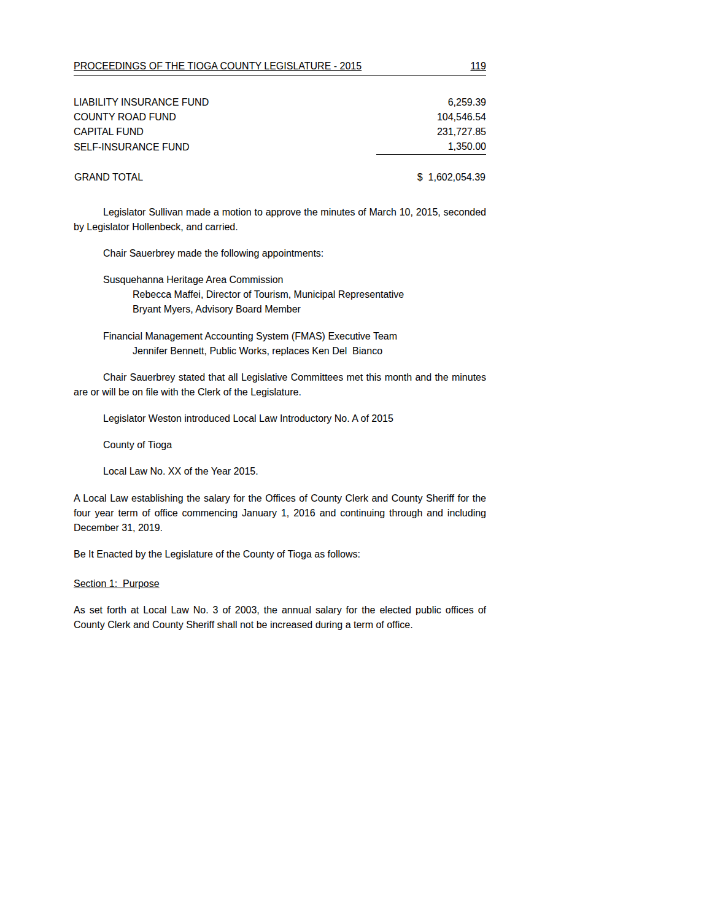Proceedings of the Tioga County Legislature - 2015 119
| Liability Insurance Fund | 6,259.39 |
| County Road Fund | 104,546.54 |
| Capital Fund | 231,727.85 |
| Self-Insurance Fund | 1,350.00 |
| Grand Total | $ 1,602,054.39 |
Legislator Sullivan made a motion to approve the minutes of March 10, 2015, seconded by Legislator Hollenbeck, and carried.
Chair Sauerbrey made the following appointments:
Susquehanna Heritage Area Commission
Rebecca Maffei, Director of Tourism, Municipal Representative
Bryant Myers, Advisory Board Member
Financial Management Accounting System (FMAS) Executive Team
Jennifer Bennett, Public Works, replaces Ken Del Bianco
Chair Sauerbrey stated that all Legislative Committees met this month and the minutes are or will be on file with the Clerk of the Legislature.
Legislator Weston introduced Local Law Introductory No. A of 2015
County of Tioga
Local Law No. XX of the Year 2015.
A Local Law establishing the salary for the Offices of County Clerk and County Sheriff for the four year term of office commencing January 1, 2016 and continuing through and including December 31, 2019.
Be It Enacted by the Legislature of the County of Tioga as follows:
Section 1: Purpose
As set forth at Local Law No. 3 of 2003, the annual salary for the elected public offices of County Clerk and County Sheriff shall not be increased during a term of office.